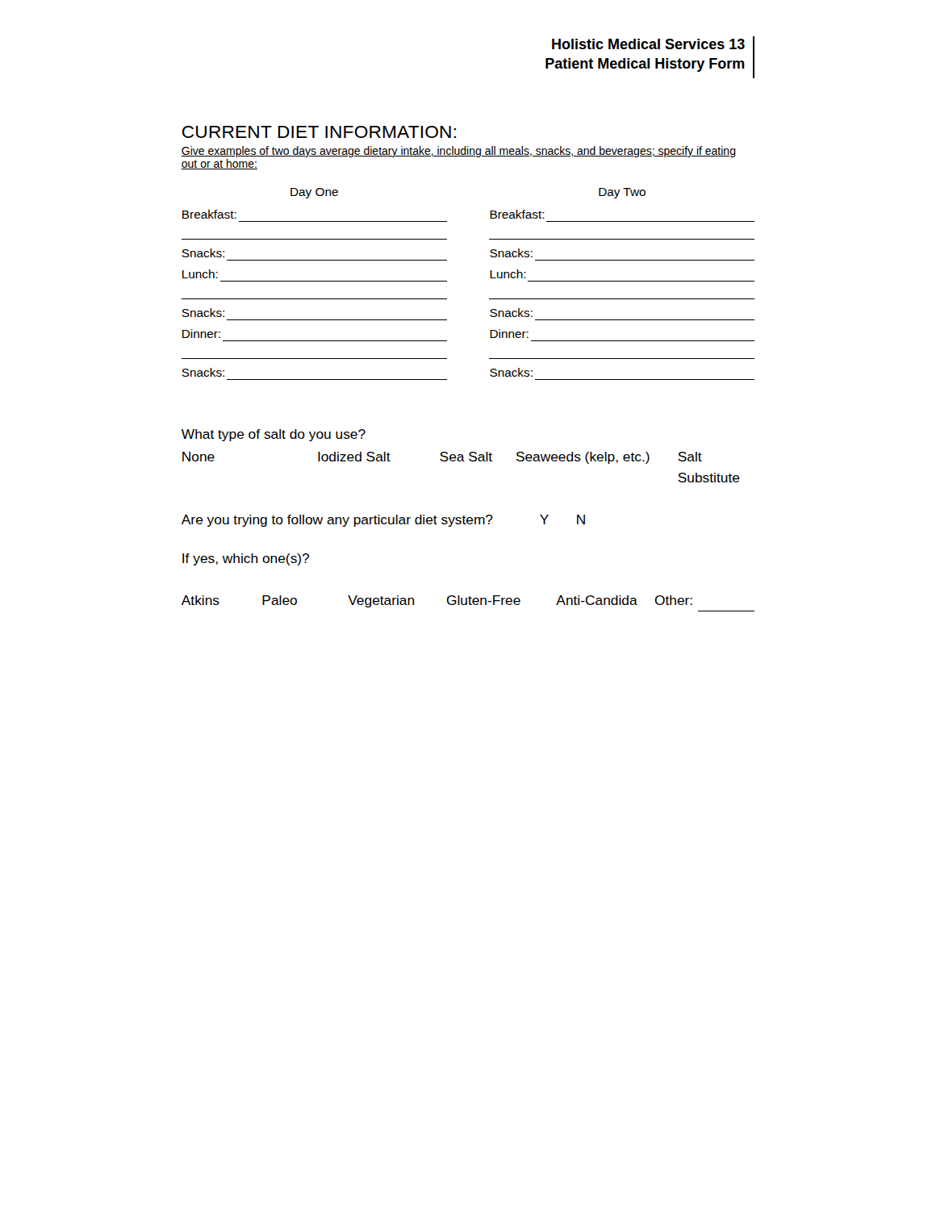Holistic Medical Services 13
Patient Medical History Form
CURRENT DIET INFORMATION:
Give examples of two days average dietary intake, including all meals, snacks, and beverages; specify if eating out or at home:
Day One
Breakfast:
Snacks:
Lunch:
Snacks:
Dinner:
Snacks:
Day Two
Breakfast:
Snacks:
Lunch:
Snacks:
Dinner:
Snacks:
What type of salt do you use?
None Iodized Salt Sea Salt Seaweeds (kelp, etc.) Salt Substitute
Are you trying to follow any particular diet system? YN
If yes, which one(s)?
Atkins Paleo Vegetarian Gluten-Free Anti-Candida Other: